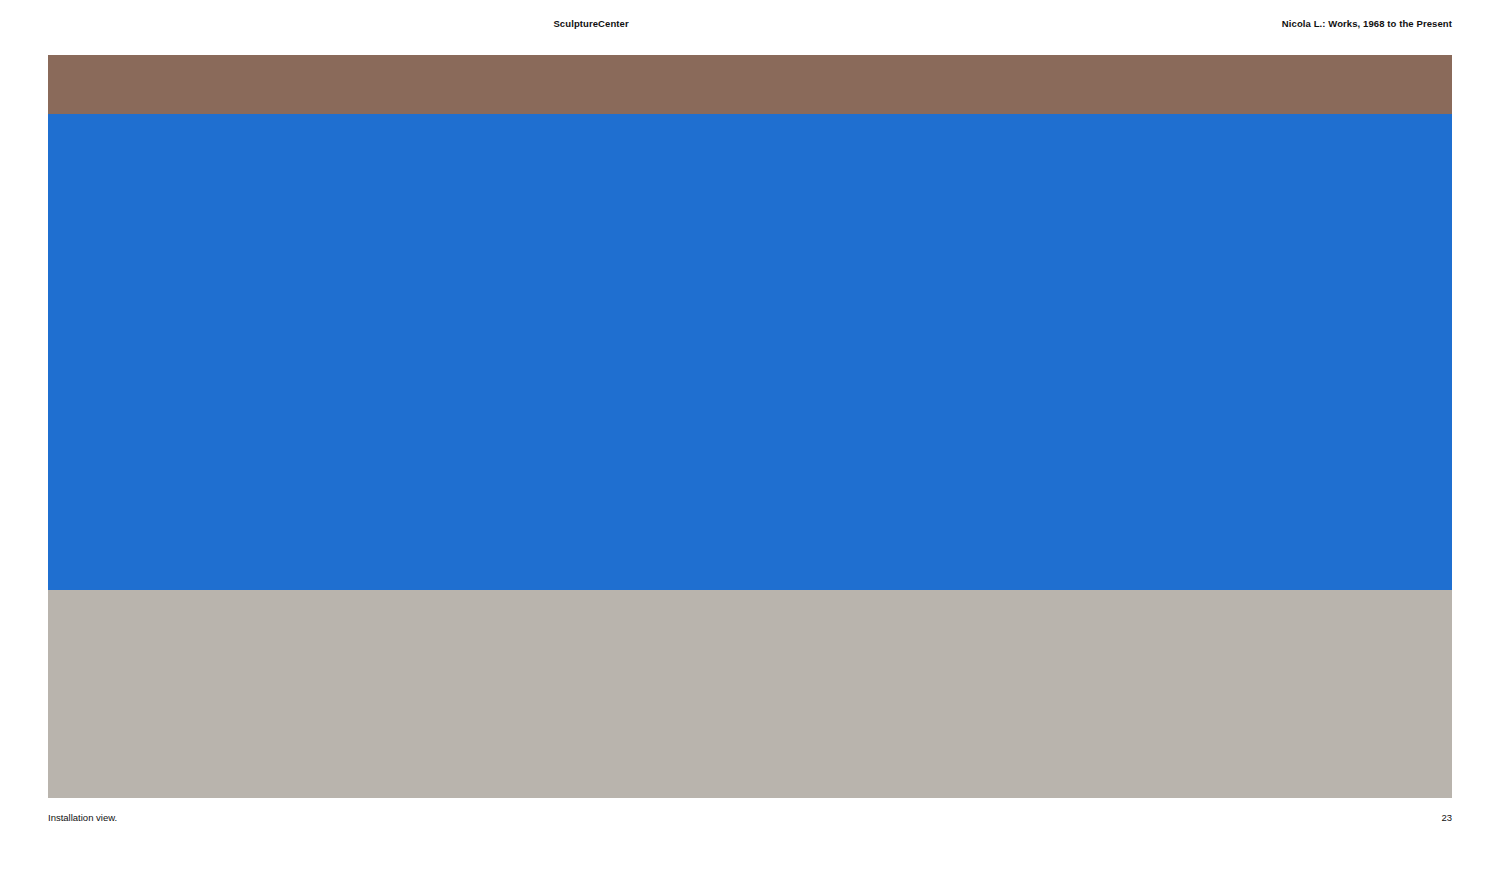SculptureCenter
Nicola L.: Works, 1968 to the Present
Installation view.
23